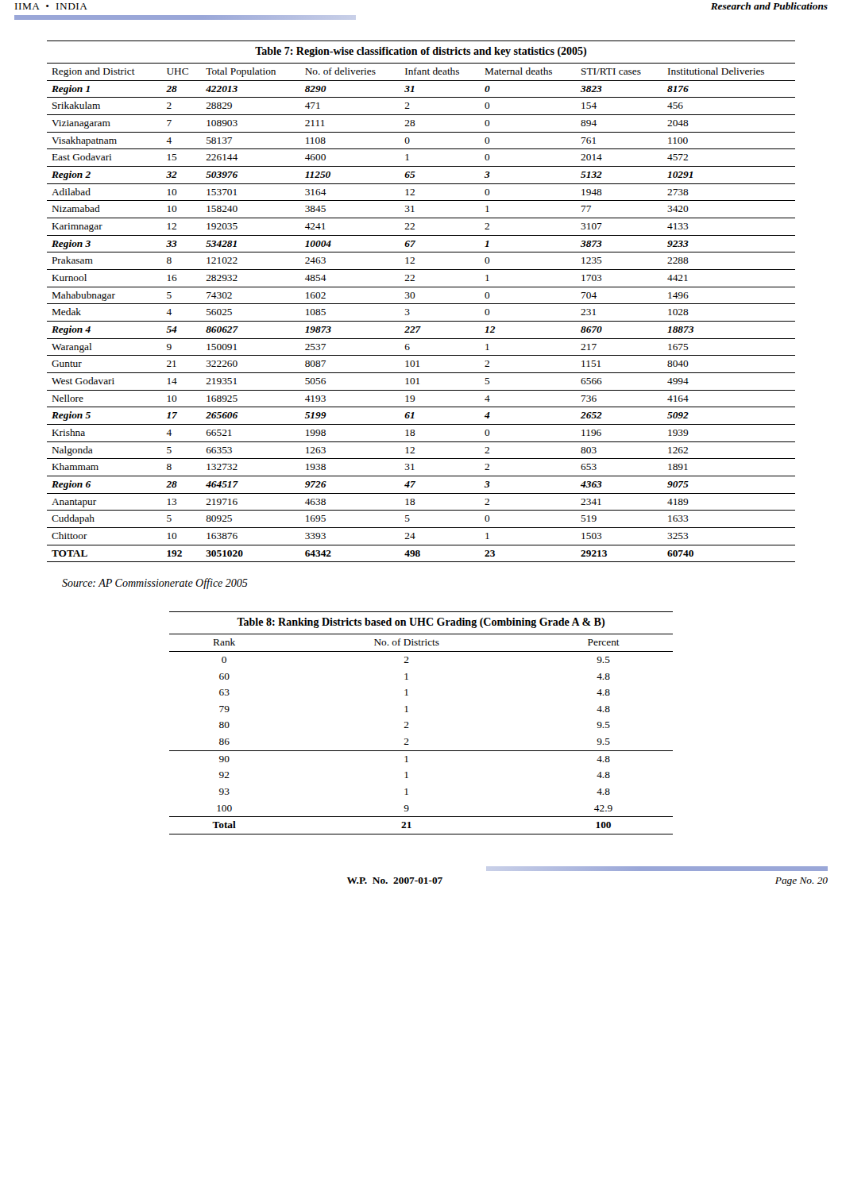IIMA • INDIA
Research and Publications
Table 7: Region-wise classification of districts and key statistics (2005)
| Region and District | UHC | Total Population | No. of deliveries | Infant deaths | Maternal deaths | STI/RTI cases | Institutional Deliveries |
| --- | --- | --- | --- | --- | --- | --- | --- |
| Region 1 | 28 | 422013 | 8290 | 31 | 0 | 3823 | 8176 |
| Srikakulam | 2 | 28829 | 471 | 2 | 0 | 154 | 456 |
| Vizianagaram | 7 | 108903 | 2111 | 28 | 0 | 894 | 2048 |
| Visakhapatnam | 4 | 58137 | 1108 | 0 | 0 | 761 | 1100 |
| East Godavari | 15 | 226144 | 4600 | 1 | 0 | 2014 | 4572 |
| Region 2 | 32 | 503976 | 11250 | 65 | 3 | 5132 | 10291 |
| Adilabad | 10 | 153701 | 3164 | 12 | 0 | 1948 | 2738 |
| Nizamabad | 10 | 158240 | 3845 | 31 | 1 | 77 | 3420 |
| Karimnagar | 12 | 192035 | 4241 | 22 | 2 | 3107 | 4133 |
| Region 3 | 33 | 534281 | 10004 | 67 | 1 | 3873 | 9233 |
| Prakasam | 8 | 121022 | 2463 | 12 | 0 | 1235 | 2288 |
| Kurnool | 16 | 282932 | 4854 | 22 | 1 | 1703 | 4421 |
| Mahabubnagar | 5 | 74302 | 1602 | 30 | 0 | 704 | 1496 |
| Medak | 4 | 56025 | 1085 | 3 | 0 | 231 | 1028 |
| Region 4 | 54 | 860627 | 19873 | 227 | 12 | 8670 | 18873 |
| Warangal | 9 | 150091 | 2537 | 6 | 1 | 217 | 1675 |
| Guntur | 21 | 322260 | 8087 | 101 | 2 | 1151 | 8040 |
| West Godavari | 14 | 219351 | 5056 | 101 | 5 | 6566 | 4994 |
| Nellore | 10 | 168925 | 4193 | 19 | 4 | 736 | 4164 |
| Region 5 | 17 | 265606 | 5199 | 61 | 4 | 2652 | 5092 |
| Krishna | 4 | 66521 | 1998 | 18 | 0 | 1196 | 1939 |
| Nalgonda | 5 | 66353 | 1263 | 12 | 2 | 803 | 1262 |
| Khammam | 8 | 132732 | 1938 | 31 | 2 | 653 | 1891 |
| Region 6 | 28 | 464517 | 9726 | 47 | 3 | 4363 | 9075 |
| Anantapur | 13 | 219716 | 4638 | 18 | 2 | 2341 | 4189 |
| Cuddapah | 5 | 80925 | 1695 | 5 | 0 | 519 | 1633 |
| Chittoor | 10 | 163876 | 3393 | 24 | 1 | 1503 | 3253 |
| TOTAL | 192 | 3051020 | 64342 | 498 | 23 | 29213 | 60740 |
Source: AP Commissionerate Office 2005
Table 8: Ranking Districts based on UHC Grading (Combining Grade A & B)
| Rank | No. of Districts | Percent |
| --- | --- | --- |
| 0 | 2 | 9.5 |
| 60 | 1 | 4.8 |
| 63 | 1 | 4.8 |
| 79 | 1 | 4.8 |
| 80 | 2 | 9.5 |
| 86 | 2 | 9.5 |
| 90 | 1 | 4.8 |
| 92 | 1 | 4.8 |
| 93 | 1 | 4.8 |
| 100 | 9 | 42.9 |
| Total | 21 | 100 |
W.P. No. 2007-01-07 Page No. 20